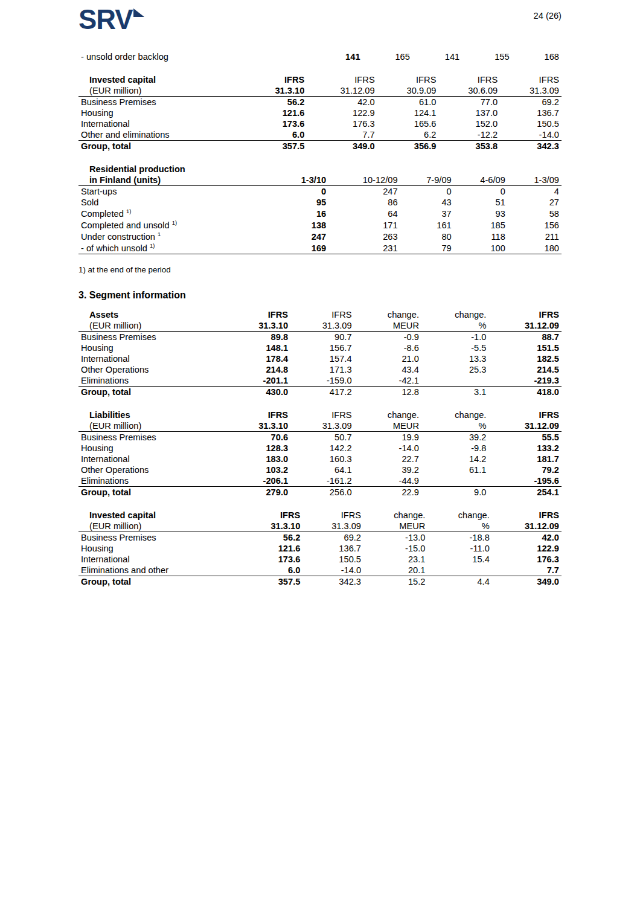SRV
24 (26)
| - unsold order backlog | 141 | 165 | 141 | 155 | 168 |
| Invested capital | IFRS | IFRS | IFRS | IFRS | IFRS |
| (EUR million) | 31.3.10 | 31.12.09 | 30.9.09 | 30.6.09 | 31.3.09 |
| Business Premises | 56.2 | 42.0 | 61.0 | 77.0 | 69.2 |
| Housing | 121.6 | 122.9 | 124.1 | 137.0 | 136.7 |
| International | 173.6 | 176.3 | 165.6 | 152.0 | 150.5 |
| Other and eliminations | 6.0 | 7.7 | 6.2 | -12.2 | -14.0 |
| Group, total | 357.5 | 349.0 | 356.9 | 353.8 | 342.3 |
| Residential production | | | | | |
| in Finland (units) | 1-3/10 | 10-12/09 | 7-9/09 | 4-6/09 | 1-3/09 |
| Start-ups | 0 | 247 | 0 | 0 | 4 |
| Sold | 95 | 86 | 43 | 51 | 27 |
| Completed 1) | 16 | 64 | 37 | 93 | 58 |
| Completed and unsold 1) | 138 | 171 | 161 | 185 | 156 |
| Under construction 1 | 247 | 263 | 80 | 118 | 211 |
| - of which unsold 1) | 169 | 231 | 79 | 100 | 180 |
1) at the end of the period
3. Segment information
| Assets | IFRS | IFRS | change. | change. | IFRS |
| (EUR million) | 31.3.10 | 31.3.09 | MEUR | % | 31.12.09 |
| Business Premises | 89.8 | 90.7 | -0.9 | -1.0 | 88.7 |
| Housing | 148.1 | 156.7 | -8.6 | -5.5 | 151.5 |
| International | 178.4 | 157.4 | 21.0 | 13.3 | 182.5 |
| Other Operations | 214.8 | 171.3 | 43.4 | 25.3 | 214.5 |
| Eliminations | -201.1 | -159.0 | -42.1 | | -219.3 |
| Group, total | 430.0 | 417.2 | 12.8 | 3.1 | 418.0 |
| Liabilities | IFRS | IFRS | change. | change. | IFRS |
| (EUR million) | 31.3.10 | 31.3.09 | MEUR | % | 31.12.09 |
| Business Premises | 70.6 | 50.7 | 19.9 | 39.2 | 55.5 |
| Housing | 128.3 | 142.2 | -14.0 | -9.8 | 133.2 |
| International | 183.0 | 160.3 | 22.7 | 14.2 | 181.7 |
| Other Operations | 103.2 | 64.1 | 39.2 | 61.1 | 79.2 |
| Eliminations | -206.1 | -161.2 | -44.9 | | -195.6 |
| Group, total | 279.0 | 256.0 | 22.9 | 9.0 | 254.1 |
| Invested capital | IFRS | IFRS | change. | change. | IFRS |
| (EUR million) | 31.3.10 | 31.3.09 | MEUR | % | 31.12.09 |
| Business Premises | 56.2 | 69.2 | -13.0 | -18.8 | 42.0 |
| Housing | 121.6 | 136.7 | -15.0 | -11.0 | 122.9 |
| International | 173.6 | 150.5 | 23.1 | 15.4 | 176.3 |
| Eliminations and other | 6.0 | -14.0 | 20.1 | | 7.7 |
| Group, total | 357.5 | 342.3 | 15.2 | 4.4 | 349.0 |